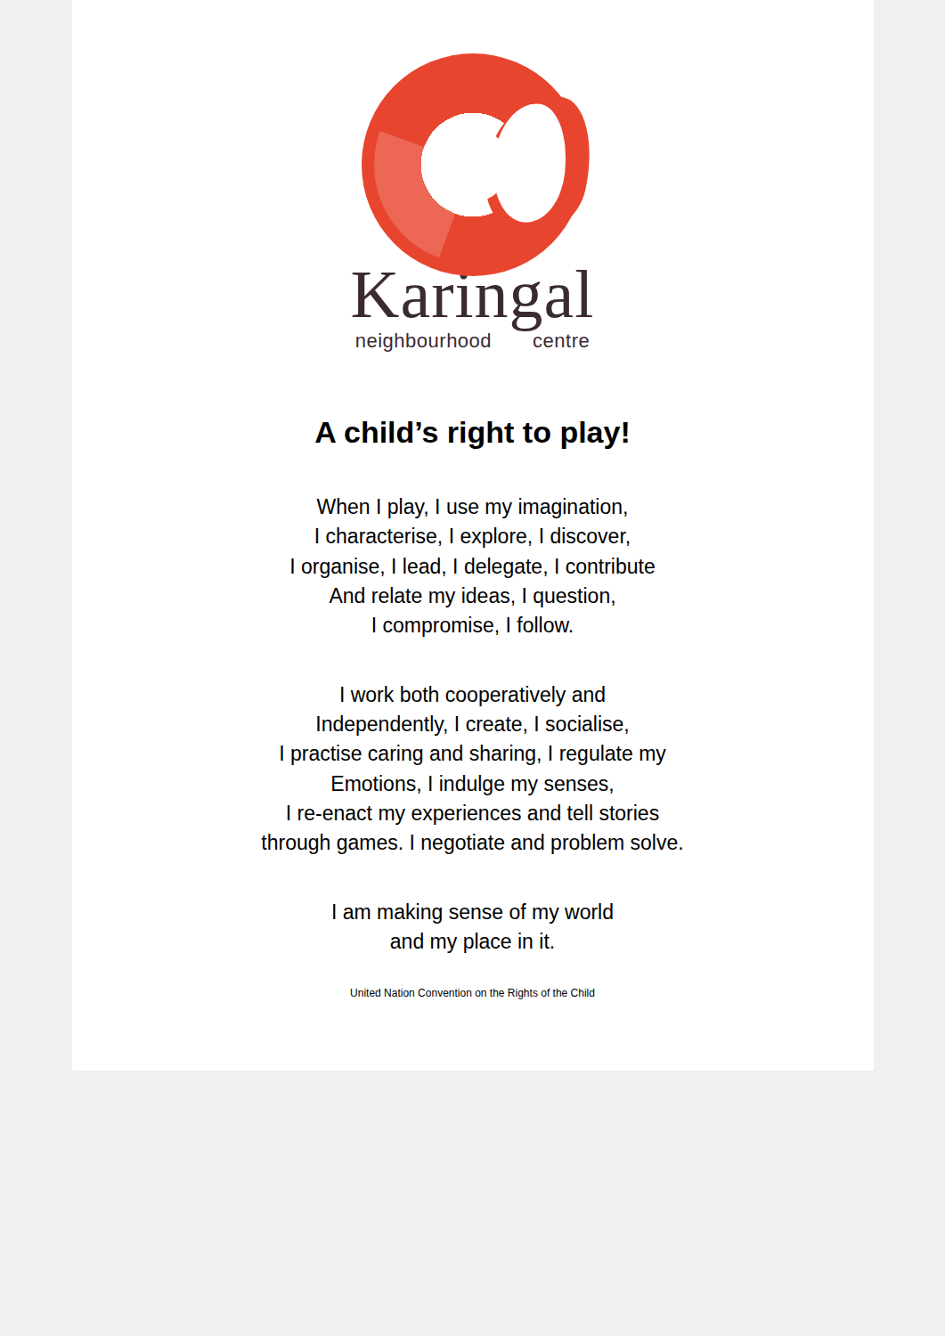Karingal
neighbourhood centre
A child’s right to play!
When I play, I use my imagination,
I characterise, I explore, I discover,
I organise, I lead, I delegate, I contribute
And relate my ideas, I question,
I compromise, I follow.
I work both cooperatively and
Independently, I create, I socialise,
I practise caring and sharing, I regulate my
Emotions, I indulge my senses,
I re-enact my experiences and tell stories
through games. I negotiate and problem solve.
I am making sense of my world
and my place in it.
United Nation Convention on the Rights of the Child